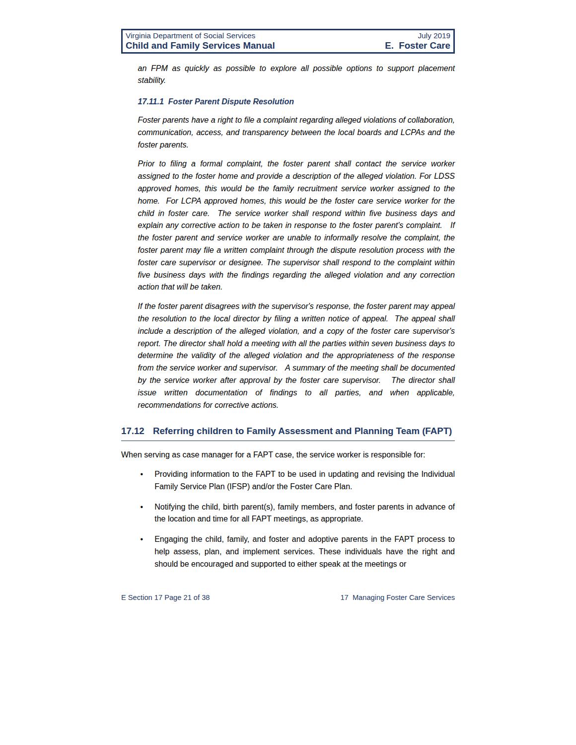Virginia Department of Social Services July 2019
Child and Family Services Manual E. Foster Care
an FPM as quickly as possible to explore all possible options to support placement stability.
17.11.1 Foster Parent Dispute Resolution
Foster parents have a right to file a complaint regarding alleged violations of collaboration, communication, access, and transparency between the local boards and LCPAs and the foster parents.
Prior to filing a formal complaint, the foster parent shall contact the service worker assigned to the foster home and provide a description of the alleged violation. For LDSS approved homes, this would be the family recruitment service worker assigned to the home. For LCPA approved homes, this would be the foster care service worker for the child in foster care. The service worker shall respond within five business days and explain any corrective action to be taken in response to the foster parent's complaint. If the foster parent and service worker are unable to informally resolve the complaint, the foster parent may file a written complaint through the dispute resolution process with the foster care supervisor or designee. The supervisor shall respond to the complaint within five business days with the findings regarding the alleged violation and any correction action that will be taken.
If the foster parent disagrees with the supervisor's response, the foster parent may appeal the resolution to the local director by filing a written notice of appeal. The appeal shall include a description of the alleged violation, and a copy of the foster care supervisor's report. The director shall hold a meeting with all the parties within seven business days to determine the validity of the alleged violation and the appropriateness of the response from the service worker and supervisor. A summary of the meeting shall be documented by the service worker after approval by the foster care supervisor. The director shall issue written documentation of findings to all parties, and when applicable, recommendations for corrective actions.
17.12 Referring children to Family Assessment and Planning Team (FAPT)
When serving as case manager for a FAPT case, the service worker is responsible for:
Providing information to the FAPT to be used in updating and revising the Individual Family Service Plan (IFSP) and/or the Foster Care Plan.
Notifying the child, birth parent(s), family members, and foster parents in advance of the location and time for all FAPT meetings, as appropriate.
Engaging the child, family, and foster and adoptive parents in the FAPT process to help assess, plan, and implement services. These individuals have the right and should be encouraged and supported to either speak at the meetings or
E Section 17 Page 21 of 38 17 Managing Foster Care Services